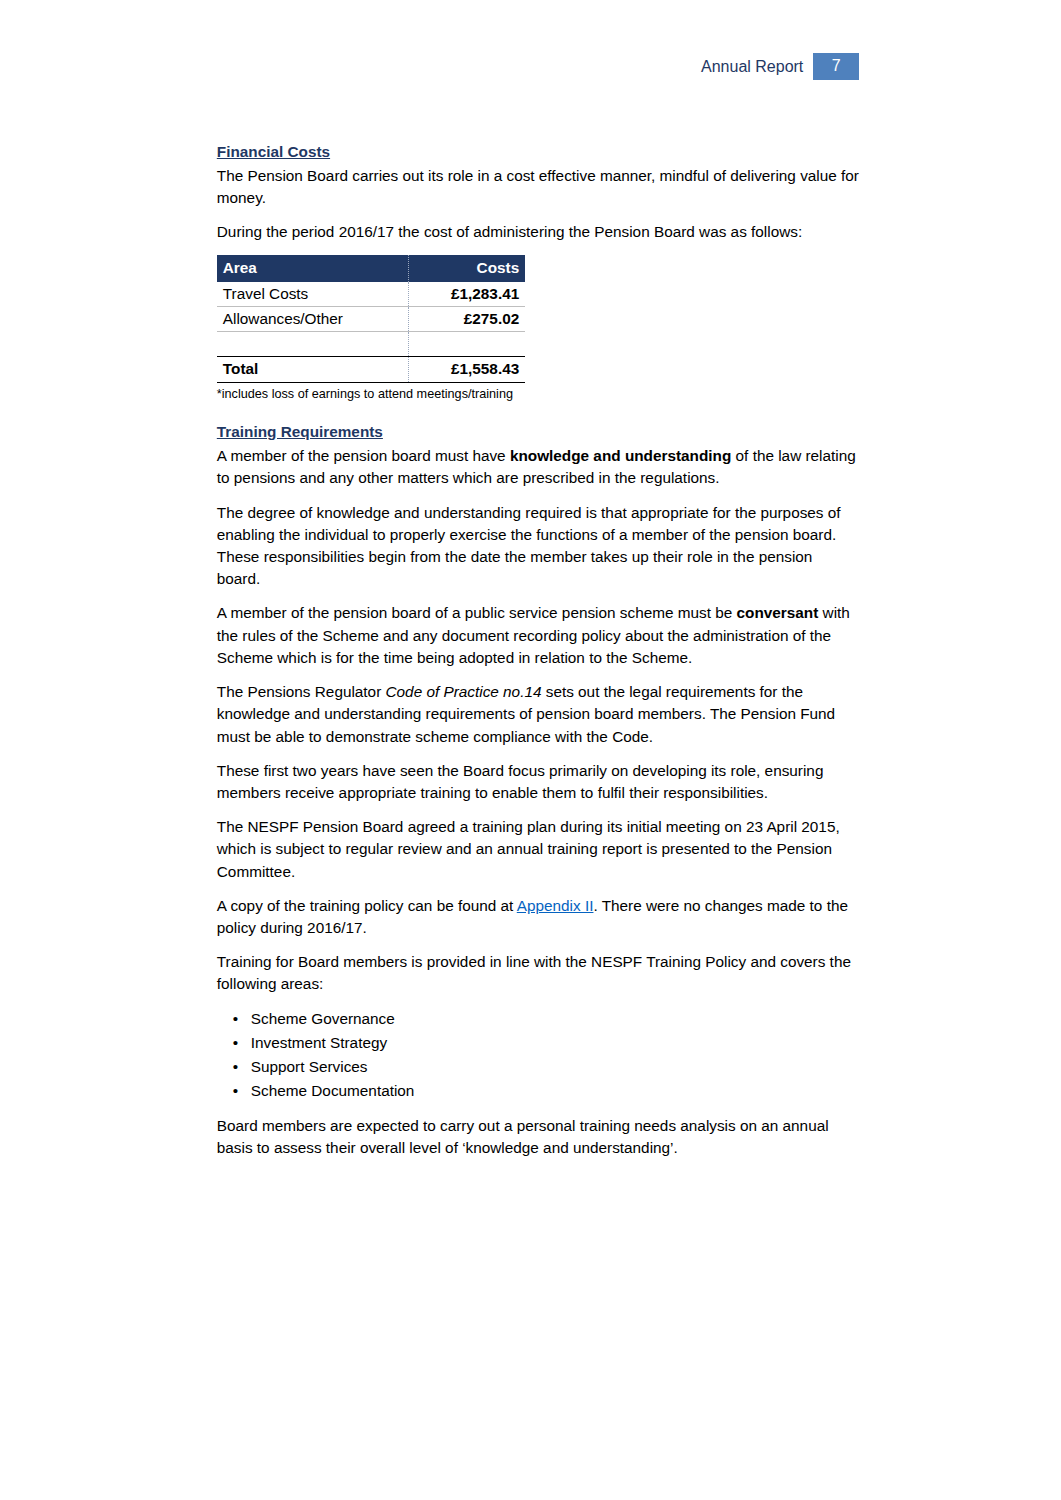Annual Report
7
Financial Costs
The Pension Board carries out its role in a cost effective manner, mindful of delivering value for money.
During the period 2016/17 the cost of administering the Pension Board was as follows:
| Area | Costs |
| --- | --- |
| Travel Costs | £1,283.41 |
| Allowances/Other | £275.02 |
| Total | £1,558.43 |
*includes loss of earnings to attend meetings/training
Training Requirements
A member of the pension board must have knowledge and understanding of the law relating to pensions and any other matters which are prescribed in the regulations.
The degree of knowledge and understanding required is that appropriate for the purposes of enabling the individual to properly exercise the functions of a member of the pension board. These responsibilities begin from the date the member takes up their role in the pension board.
A member of the pension board of a public service pension scheme must be conversant with the rules of the Scheme and any document recording policy about the administration of the Scheme which is for the time being adopted in relation to the Scheme.
The Pensions Regulator Code of Practice no.14 sets out the legal requirements for the knowledge and understanding requirements of pension board members. The Pension Fund must be able to demonstrate scheme compliance with the Code.
These first two years have seen the Board focus primarily on developing its role, ensuring members receive appropriate training to enable them to fulfil their responsibilities.
The NESPF Pension Board agreed a training plan during its initial meeting on 23 April 2015, which is subject to regular review and an annual training report is presented to the Pension Committee.
A copy of the training policy can be found at Appendix II. There were no changes made to the policy during 2016/17.
Training for Board members is provided in line with the NESPF Training Policy and covers the following areas:
Scheme Governance
Investment Strategy
Support Services
Scheme Documentation
Board members are expected to carry out a personal training needs analysis on an annual basis to assess their overall level of ‘knowledge and understanding’.